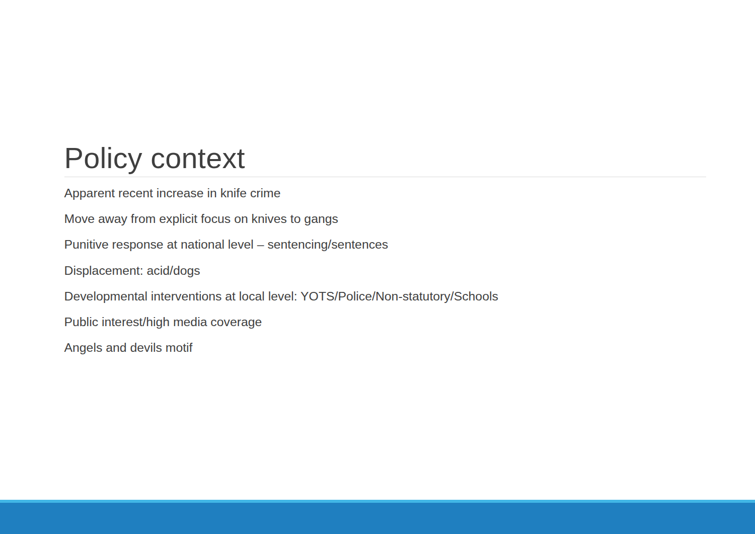Policy context
Apparent recent increase in knife crime
Move away from explicit focus on knives to gangs
Punitive response at national level – sentencing/sentences
Displacement: acid/dogs
Developmental interventions at local level: YOTS/Police/Non-statutory/Schools
Public interest/high media coverage
Angels and devils motif